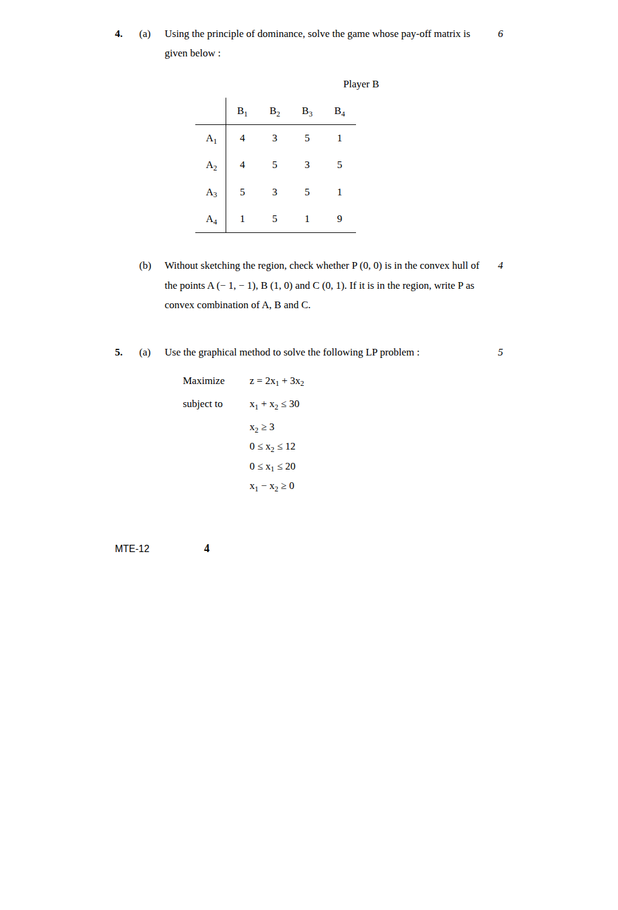4.
(a)
6 Using the principle of dominance, solve the game whose pay-off matrix is given below :
Player B
| | B 1 | B 2 | B 3 | B 4 |
| A 1 | 4 | 3 | 5 | 1 |
| A 2 | 4 | 5 | 3 | 5 |
| A 3 | 5 | 3 | 5 | 1 |
| A 4 | 1 | 5 | 1 | 9 |
(b)
4 Without sketching the region, check whether P (0, 0) is in the convex hull of the points A (− 1, − 1), B (1, 0) and C (0, 1). If it is in the region, write P as convex combination of A, B and C.
5.
(a)
5 Use the graphical method to solve the following LP problem :
Maximize
z = 2x1 + 3x2
subject to
x1 + x2 ≤ 30
x2 ≥ 3
0 ≤ x2 ≤ 12
0 ≤ x1 ≤ 20
x1 − x2 ≥ 0
MTE-12
4